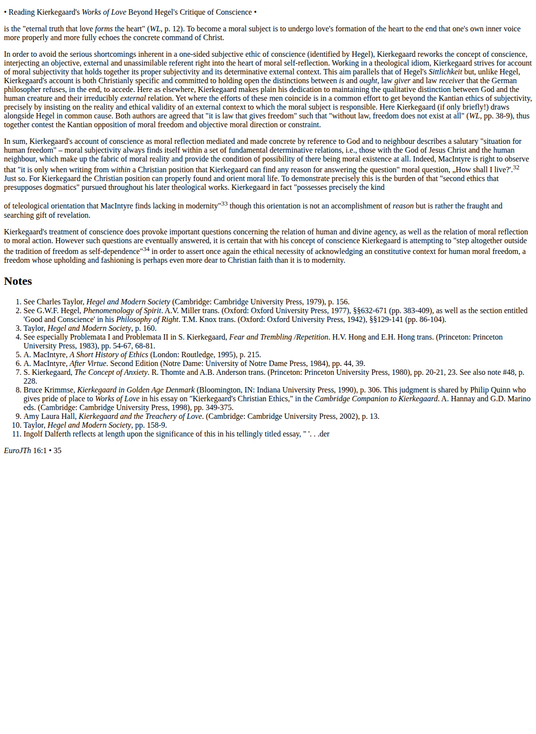• Reading Kierkegaard's Works of Love Beyond Hegel's Critique of Conscience •
is the "eternal truth that love forms the heart" (WL, p. 12). To become a moral subject is to undergo love's formation of the heart to the end that one's own inner voice more properly and more fully echoes the concrete command of Christ.
In order to avoid the serious shortcomings inherent in a one-sided subjective ethic of conscience (identified by Hegel), Kierkegaard reworks the concept of conscience, interjecting an objective, external and unassimilable referent right into the heart of moral self-reflection. Working in a theological idiom, Kierkegaard strives for account of moral subjectivity that holds together its proper subjectivity and its determinative external context. This aim parallels that of Hegel's Sittlichkeit but, unlike Hegel, Kierkegaard's account is both Christianly specific and committed to holding open the distinctions between is and ought, law giver and law receiver that the German philosopher refuses, in the end, to accede. Here as elsewhere, Kierkegaard makes plain his dedication to maintaining the qualitative distinction between God and the human creature and their irreducibly external relation. Yet where the efforts of these men coincide is in a common effort to get beyond the Kantian ethics of subjectivity, precisely by insisting on the reality and ethical validity of an external context to which the moral subject is responsible. Here Kierkegaard (if only briefly!) draws alongside Hegel in common cause. Both authors are agreed that "it is law that gives freedom" such that "without law, freedom does not exist at all" (WL, pp. 38-9), thus together contest the Kantian opposition of moral freedom and objective moral direction or constraint.
In sum, Kierkegaard's account of conscience as moral reflection mediated and made concrete by reference to God and to neighbour describes a salutary "situation for human freedom" – moral subjectivity always finds itself within a set of fundamental determinative relations, i.e., those with the God of Jesus Christ and the human neighbour, which make up the fabric of moral reality and provide the condition of possibility of there being moral existence at all. Indeed, MacIntyre is right to observe that "it is only when writing from within a Christian position that Kierkegaard can find any reason for answering the question" moral question, „How shall I live?'.32 Just so. For Kierkegaard the Christian position can properly found and orient moral life. To demonstrate precisely this is the burden of that "second ethics that presupposes dogmatics" pursued throughout his later theological works. Kierkegaard in fact "possesses precisely the kind
of teleological orientation that MacIntyre finds lacking in modernity"33 though this orientation is not an accomplishment of reason but is rather the fraught and searching gift of revelation.
Kierkegaard's treatment of conscience does provoke important questions concerning the relation of human and divine agency, as well as the relation of moral reflection to moral action. However such questions are eventually answered, it is certain that with his concept of conscience Kierkegaard is attempting to "step altogether outside the tradition of freedom as self-dependence"34 in order to assert once again the ethical necessity of acknowledging an constitutive context for human moral freedom, a freedom whose upholding and fashioning is perhaps even more dear to Christian faith than it is to modernity.
Notes
See Charles Taylor, Hegel and Modern Society (Cambridge: Cambridge University Press, 1979), p. 156.
See G.W.F. Hegel, Phenomenology of Spirit. A.V. Miller trans. (Oxford: Oxford University Press, 1977), §§632-671 (pp. 383-409), as well as the section entitled 'Good and Conscience' in his Philosophy of Right. T.M. Knox trans. (Oxford: Oxford University Press, 1942), §§129-141 (pp. 86-104).
Taylor, Hegel and Modern Society, p. 160.
See especially Problemata I and Problemata II in S. Kierkegaard, Fear and Trembling /Repetition. H.V. Hong and E.H. Hong trans. (Princeton: Princeton University Press, 1983), pp. 54-67, 68-81.
A. MacIntyre, A Short History of Ethics (London: Routledge, 1995), p. 215.
A. MacIntyre, After Virtue. Second Edition (Notre Dame: University of Notre Dame Press, 1984), pp. 44, 39.
S. Kierkegaard, The Concept of Anxiety. R. Thomte and A.B. Anderson trans. (Princeton: Princeton University Press, 1980), pp. 20-21, 23. See also note #48, p. 228.
Bruce Krimmse, Kierkegaard in Golden Age Denmark (Bloomington, IN: Indiana University Press, 1990), p. 306. This judgment is shared by Philip Quinn who gives pride of place to Works of Love in his essay on "Kierkegaard's Christian Ethics," in the Cambridge Companion to Kierkegaard. A. Hannay and G.D. Marino eds. (Cambridge: Cambridge University Press, 1998), pp. 349-375.
Amy Laura Hall, Kierkegaard and the Treachery of Love. (Cambridge: Cambridge University Press, 2002), p. 13.
Taylor, Hegel and Modern Society, pp. 158-9.
Ingolf Dalferth reflects at length upon the significance of this in his tellingly titled essay, " '. . .der
EuroJTh 16:1 • 35